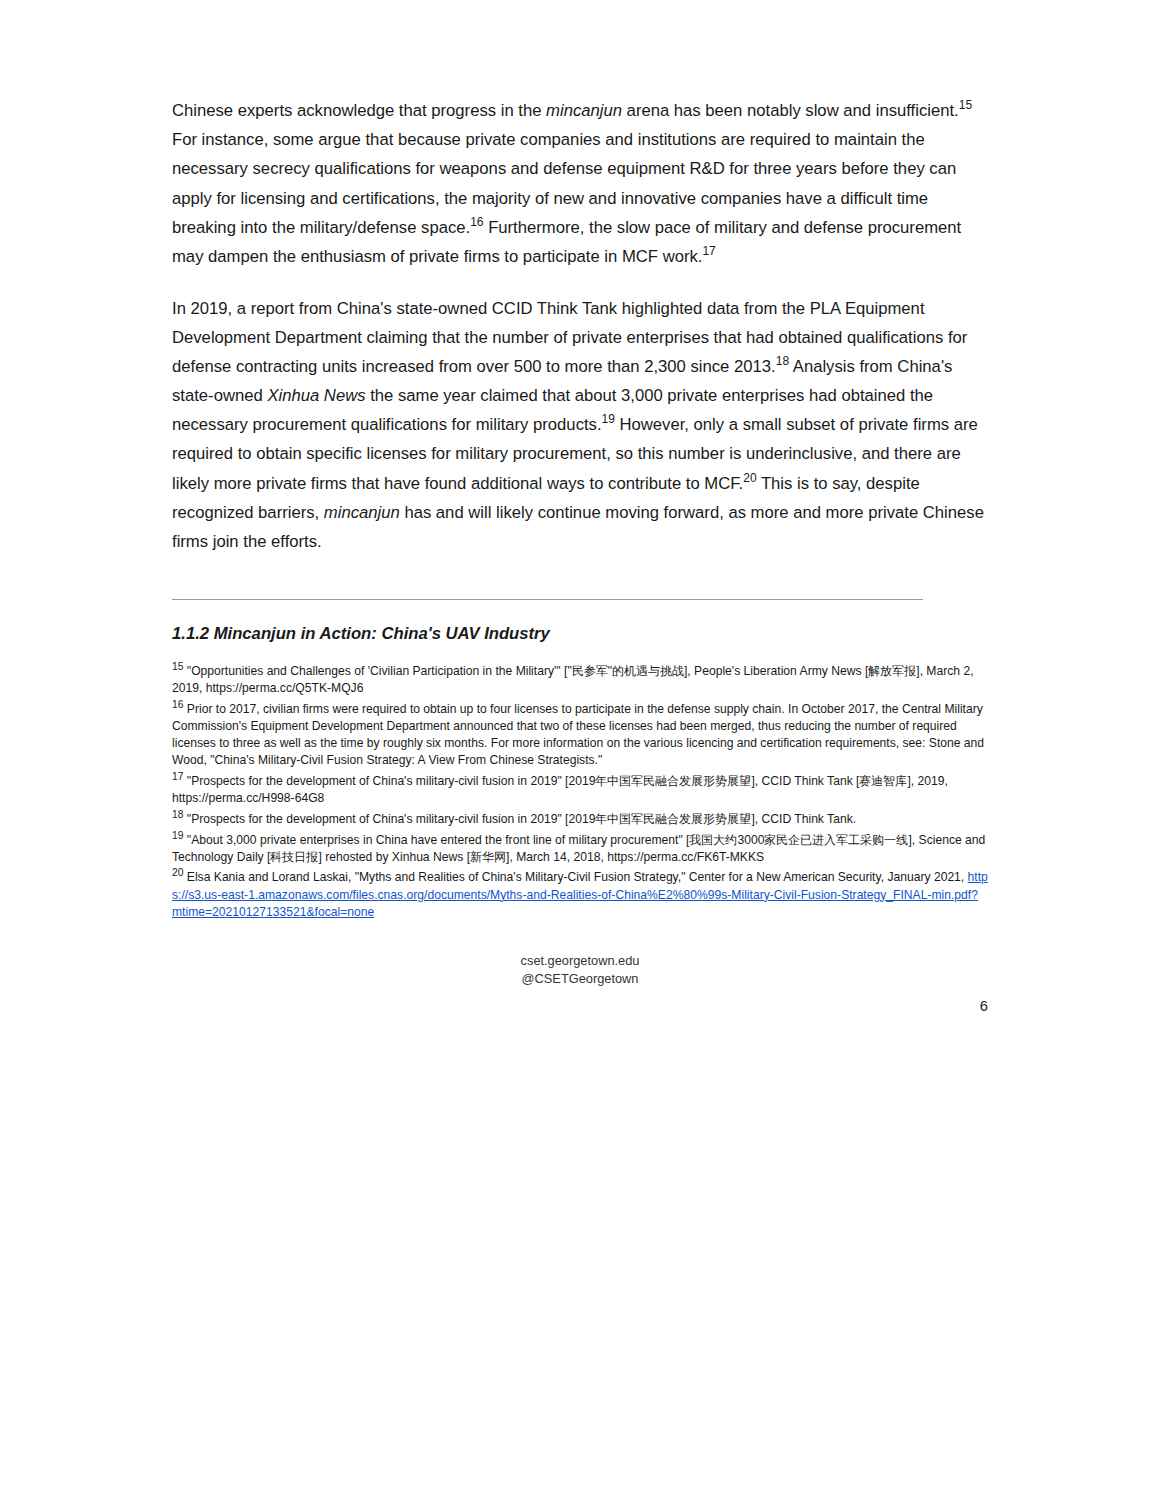Chinese experts acknowledge that progress in the mincanjun arena has been notably slow and insufficient.15 For instance, some argue that because private companies and institutions are required to maintain the necessary secrecy qualifications for weapons and defense equipment R&D for three years before they can apply for licensing and certifications, the majority of new and innovative companies have a difficult time breaking into the military/defense space.16 Furthermore, the slow pace of military and defense procurement may dampen the enthusiasm of private firms to participate in MCF work.17
In 2019, a report from China's state-owned CCID Think Tank highlighted data from the PLA Equipment Development Department claiming that the number of private enterprises that had obtained qualifications for defense contracting units increased from over 500 to more than 2,300 since 2013.18 Analysis from China's state-owned Xinhua News the same year claimed that about 3,000 private enterprises had obtained the necessary procurement qualifications for military products.19 However, only a small subset of private firms are required to obtain specific licenses for military procurement, so this number is underinclusive, and there are likely more private firms that have found additional ways to contribute to MCF.20 This is to say, despite recognized barriers, mincanjun has and will likely continue moving forward, as more and more private Chinese firms join the efforts.
1.1.2 Mincanjun in Action: China's UAV Industry
15 "Opportunities and Challenges of 'Civilian Participation in the Military'" ["民参军"的机遇与挑战], People's Liberation Army News [解放军报], March 2, 2019, https://perma.cc/Q5TK-MQJ6
16 Prior to 2017, civilian firms were required to obtain up to four licenses to participate in the defense supply chain. In October 2017, the Central Military Commission's Equipment Development Department announced that two of these licenses had been merged, thus reducing the number of required licenses to three as well as the time by roughly six months. For more information on the various licencing and certification requirements, see: Stone and Wood, "China's Military-Civil Fusion Strategy: A View From Chinese Strategists."
17 "Prospects for the development of China's military-civil fusion in 2019" [2019年中国军民融合发展形势展望], CCID Think Tank [赛迪智库], 2019, https://perma.cc/H998-64G8
18 "Prospects for the development of China's military-civil fusion in 2019" [2019年中国军民融合发展形势展望], CCID Think Tank.
19 "About 3,000 private enterprises in China have entered the front line of military procurement" [我国大约3000家民企已进入军工采购一线], Science and Technology Daily [科技日报] rehosted by Xinhua News [新华网], March 14, 2018, https://perma.cc/FK6T-MKKS
20 Elsa Kania and Lorand Laskai, "Myths and Realities of China's Military-Civil Fusion Strategy," Center for a New American Security, January 2021, https://s3.us-east-1.amazonaws.com/files.cnas.org/documents/Myths-and-Realities-of-China%E2%80%99s-Military-Civil-Fusion-Strategy_FINAL-min.pdf?mtime=20210127133521&focal=none
cset.georgetown.edu
@CSETGeorgetown
6